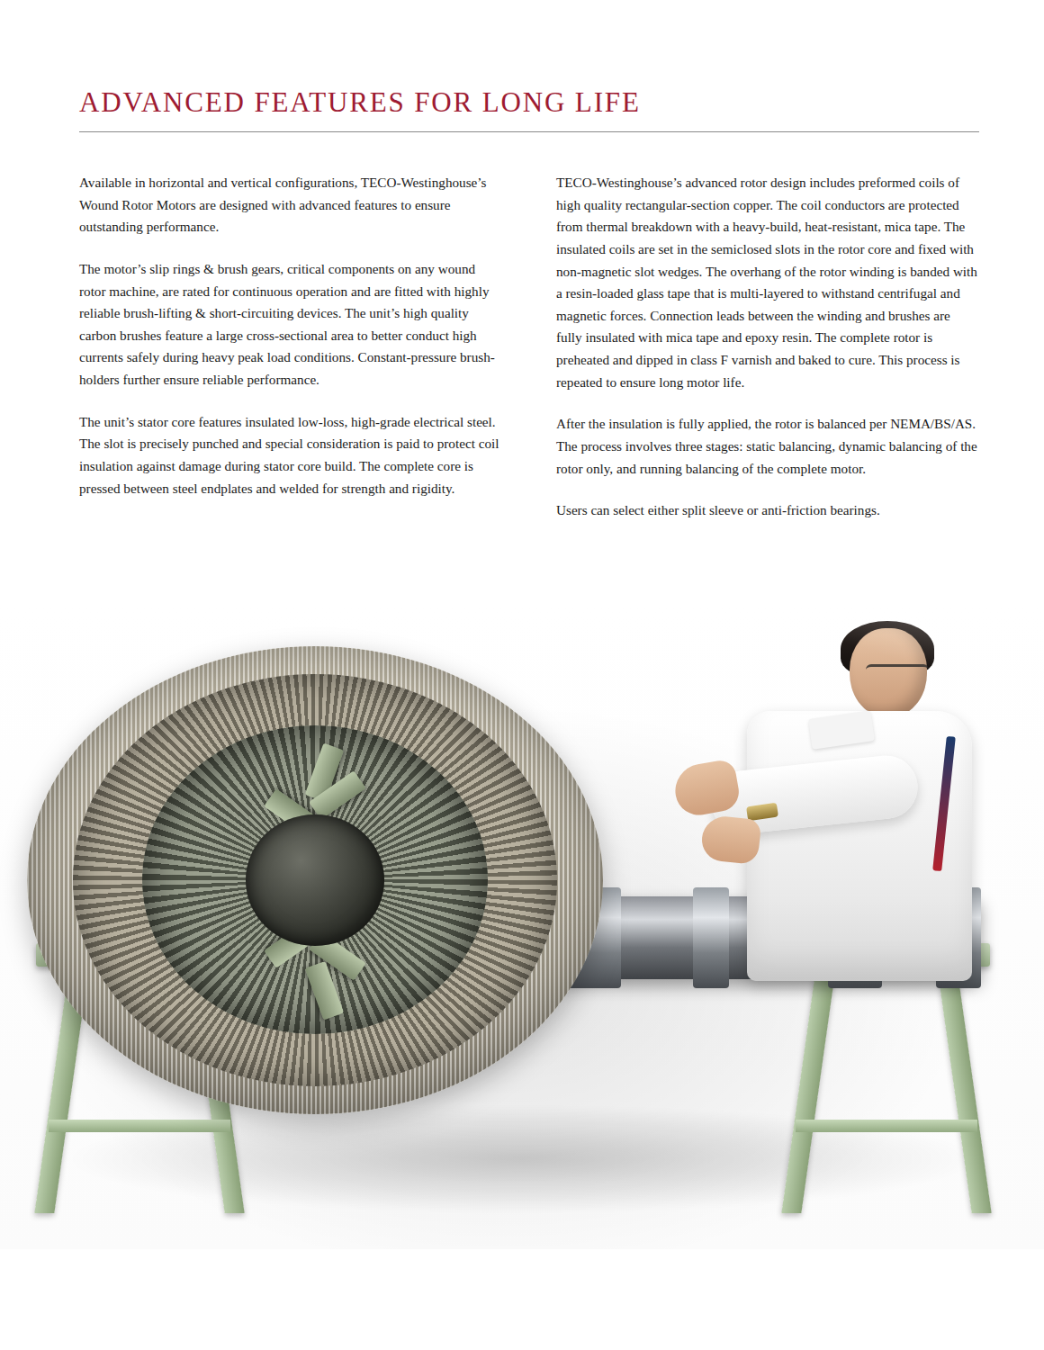Advanced Features for Long Life
Available in horizontal and vertical configurations, TECO-Westinghouse’s Wound Rotor Motors are designed with advanced features to ensure outstanding performance.
The motor’s slip rings & brush gears, critical components on any wound rotor machine, are rated for continuous operation and are fitted with highly reliable brush-lifting & short-circuiting devices. The unit’s high quality carbon brushes feature a large cross-sectional area to better conduct high currents safely during heavy peak load conditions. Constant-pressure brush-holders further ensure reliable performance.
The unit’s stator core features insulated low-loss, high-grade electrical steel. The slot is precisely punched and special consideration is paid to protect coil insulation against damage during stator core build. The complete core is pressed between steel endplates and welded for strength and rigidity.
TECO-Westinghouse’s advanced rotor design includes preformed coils of high quality rectangular-section copper. The coil conductors are protected from thermal breakdown with a heavy-build, heat-resistant, mica tape. The insulated coils are set in the semiclosed slots in the rotor core and fixed with non-magnetic slot wedges. The overhang of the rotor winding is banded with a resin-loaded glass tape that is multi-layered to withstand centrifugal and magnetic forces. Connection leads between the winding and brushes are fully insulated with mica tape and epoxy resin. The complete rotor is preheated and dipped in class F varnish and baked to cure. This process is repeated to ensure long motor life.
After the insulation is fully applied, the rotor is balanced per NEMA/BS/AS. The process involves three stages: static balancing, dynamic balancing of the rotor only, and running balancing of the complete motor.
Users can select either split sleeve or anti-friction bearings.
TECO